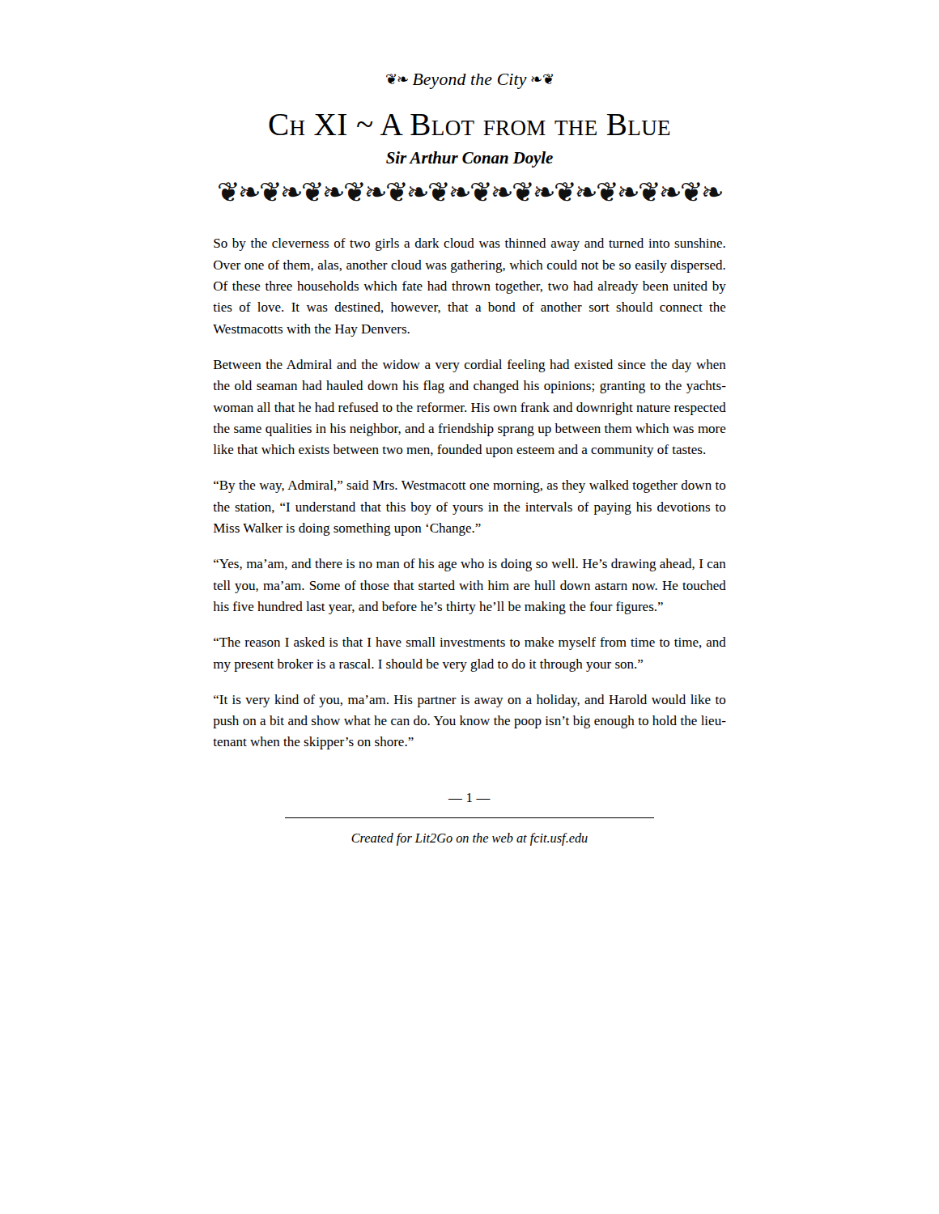❦❧ Beyond the City ❧❦
Ch XI ~ A Blot from the Blue
Sir Arthur Conan Doyle
❦❧❦❧❦❧❦❧❦❧❦❧❦❧❦❧❦❧❦❧❦❧❦❧
So by the cleverness of two girls a dark cloud was thinned away and turned into sunshine. Over one of them, alas, another cloud was gathering, which could not be so easily dispersed. Of these three households which fate had thrown together, two had already been united by ties of love. It was destined, however, that a bond of another sort should connect the Westmacotts with the Hay Denvers.
Between the Admiral and the widow a very cordial feeling had existed since the day when the old seaman had hauled down his flag and changed his opinions; granting to the yachts-woman all that he had refused to the reformer. His own frank and downright nature respected the same qualities in his neighbor, and a friendship sprang up between them which was more like that which exists between two men, founded upon esteem and a community of tastes.
“By the way, Admiral,” said Mrs. Westmacott one morning, as they walked together down to the station, “I understand that this boy of yours in the intervals of paying his devotions to Miss Walker is doing something upon ‘Change.”
“Yes, ma’am, and there is no man of his age who is doing so well. He’s drawing ahead, I can tell you, ma’am. Some of those that started with him are hull down astarn now. He touched his five hundred last year, and before he’s thirty he’ll be making the four figures.”
“The reason I asked is that I have small investments to make myself from time to time, and my present broker is a rascal. I should be very glad to do it through your son.”
“It is very kind of you, ma’am. His partner is away on a holiday, and Harold would like to push on a bit and show what he can do. You know the poop isn’t big enough to hold the lieutenant when the skipper’s on shore.”
— 1 —
Created for Lit2Go on the web at fcit.usf.edu